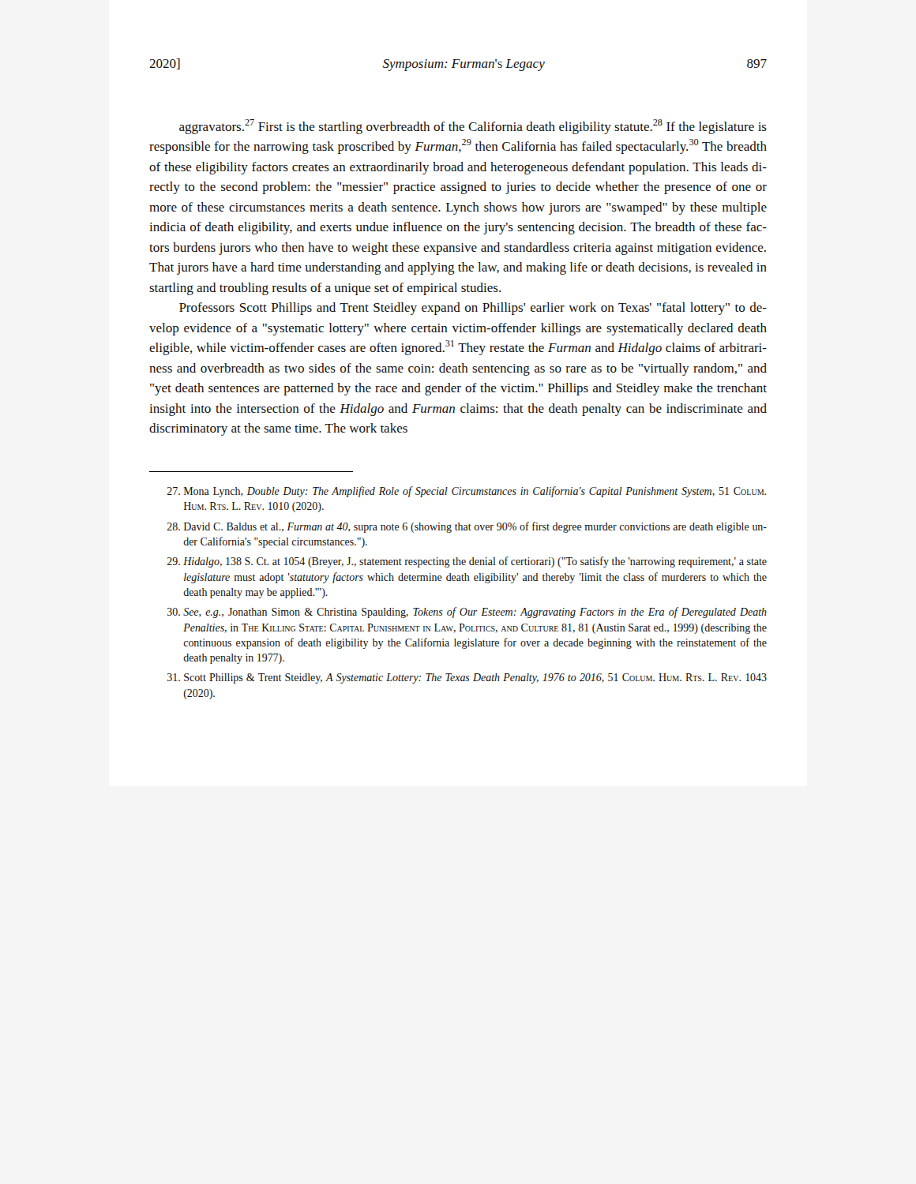2020] Symposium: Furman's Legacy 897
aggravators.27 First is the startling overbreadth of the California death eligibility statute.28 If the legislature is responsible for the narrowing task proscribed by Furman,29 then California has failed spectacularly.30 The breadth of these eligibility factors creates an extraordinarily broad and heterogeneous defendant population. This leads directly to the second problem: the "messier" practice assigned to juries to decide whether the presence of one or more of these circumstances merits a death sentence. Lynch shows how jurors are "swamped" by these multiple indicia of death eligibility, and exerts undue influence on the jury's sentencing decision. The breadth of these factors burdens jurors who then have to weight these expansive and standardless criteria against mitigation evidence. That jurors have a hard time understanding and applying the law, and making life or death decisions, is revealed in startling and troubling results of a unique set of empirical studies.
Professors Scott Phillips and Trent Steidley expand on Phillips' earlier work on Texas' "fatal lottery" to develop evidence of a "systematic lottery" where certain victim-offender killings are systematically declared death eligible, while victim-offender cases are often ignored.31 They restate the Furman and Hidalgo claims of arbitrariness and overbreadth as two sides of the same coin: death sentencing as so rare as to be "virtually random," and "yet death sentences are patterned by the race and gender of the victim." Phillips and Steidley make the trenchant insight into the intersection of the Hidalgo and Furman claims: that the death penalty can be indiscriminate and discriminatory at the same time. The work takes
27. Mona Lynch, Double Duty: The Amplified Role of Special Circumstances in California's Capital Punishment System, 51 Colum. Hum. Rts. L. Rev. 1010 (2020).
28. David C. Baldus et al., Furman at 40, supra note 6 (showing that over 90% of first degree murder convictions are death eligible under California's "special circumstances.").
29. Hidalgo, 138 S. Ct. at 1054 (Breyer, J., statement respecting the denial of certiorari) ("To satisfy the 'narrowing requirement,' a state legislature must adopt 'statutory factors which determine death eligibility' and thereby 'limit the class of murderers to which the death penalty may be applied.'").
30. See, e.g., Jonathan Simon & Christina Spaulding, Tokens of Our Esteem: Aggravating Factors in the Era of Deregulated Death Penalties, in The Killing State: Capital Punishment in Law, Politics, and Culture 81, 81 (Austin Sarat ed., 1999) (describing the continuous expansion of death eligibility by the California legislature for over a decade beginning with the reinstatement of the death penalty in 1977).
31. Scott Phillips & Trent Steidley, A Systematic Lottery: The Texas Death Penalty, 1976 to 2016, 51 Colum. Hum. Rts. L. Rev. 1043 (2020).